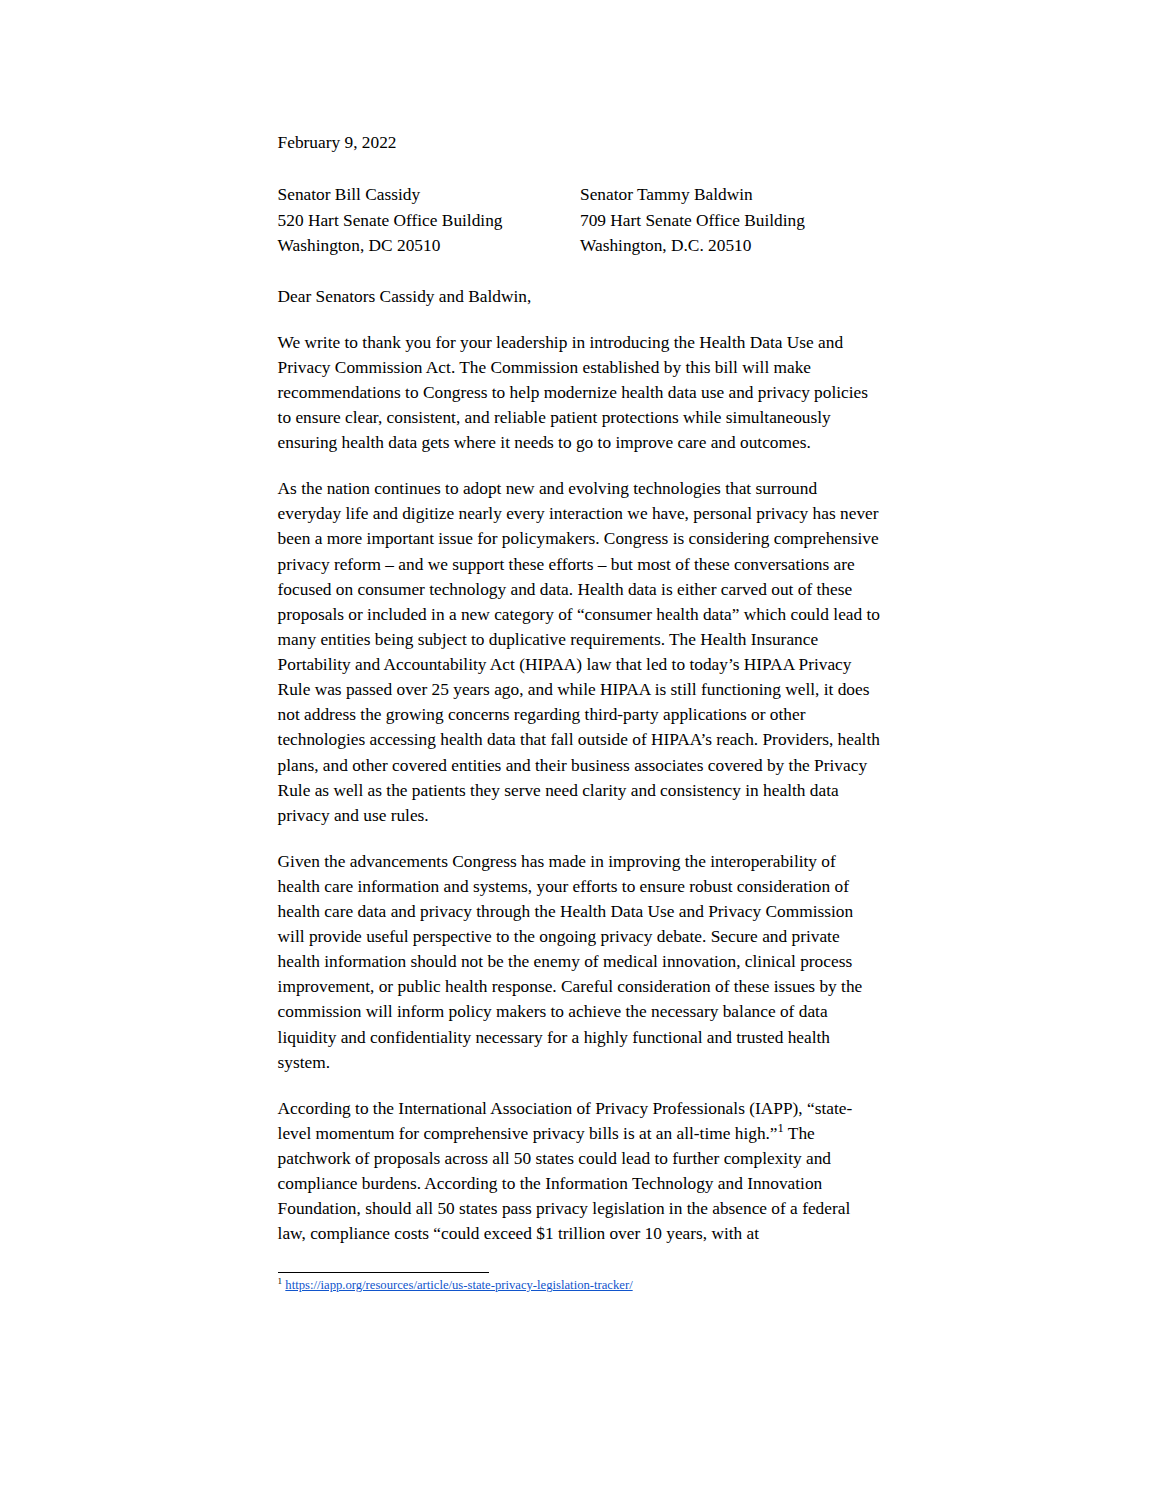February 9, 2022
| Senator Bill Cassidy 520 Hart Senate Office Building Washington, DC 20510 | Senator Tammy Baldwin 709 Hart Senate Office Building Washington, D.C. 20510 |
Dear Senators Cassidy and Baldwin,
We write to thank you for your leadership in introducing the Health Data Use and Privacy Commission Act. The Commission established by this bill will make recommendations to Congress to help modernize health data use and privacy policies to ensure clear, consistent, and reliable patient protections while simultaneously ensuring health data gets where it needs to go to improve care and outcomes.
As the nation continues to adopt new and evolving technologies that surround everyday life and digitize nearly every interaction we have, personal privacy has never been a more important issue for policymakers. Congress is considering comprehensive privacy reform – and we support these efforts – but most of these conversations are focused on consumer technology and data. Health data is either carved out of these proposals or included in a new category of “consumer health data” which could lead to many entities being subject to duplicative requirements. The Health Insurance Portability and Accountability Act (HIPAA) law that led to today’s HIPAA Privacy Rule was passed over 25 years ago, and while HIPAA is still functioning well, it does not address the growing concerns regarding third-party applications or other technologies accessing health data that fall outside of HIPAA’s reach. Providers, health plans, and other covered entities and their business associates covered by the Privacy Rule as well as the patients they serve need clarity and consistency in health data privacy and use rules.
Given the advancements Congress has made in improving the interoperability of health care information and systems, your efforts to ensure robust consideration of health care data and privacy through the Health Data Use and Privacy Commission will provide useful perspective to the ongoing privacy debate. Secure and private health information should not be the enemy of medical innovation, clinical process improvement, or public health response. Careful consideration of these issues by the commission will inform policy makers to achieve the necessary balance of data liquidity and confidentiality necessary for a highly functional and trusted health system.
According to the International Association of Privacy Professionals (IAPP), “state-level momentum for comprehensive privacy bills is at an all-time high.”1 The patchwork of proposals across all 50 states could lead to further complexity and compliance burdens. According to the Information Technology and Innovation Foundation, should all 50 states pass privacy legislation in the absence of a federal law, compliance costs “could exceed $1 trillion over 10 years, with at
1 https://iapp.org/resources/article/us-state-privacy-legislation-tracker/